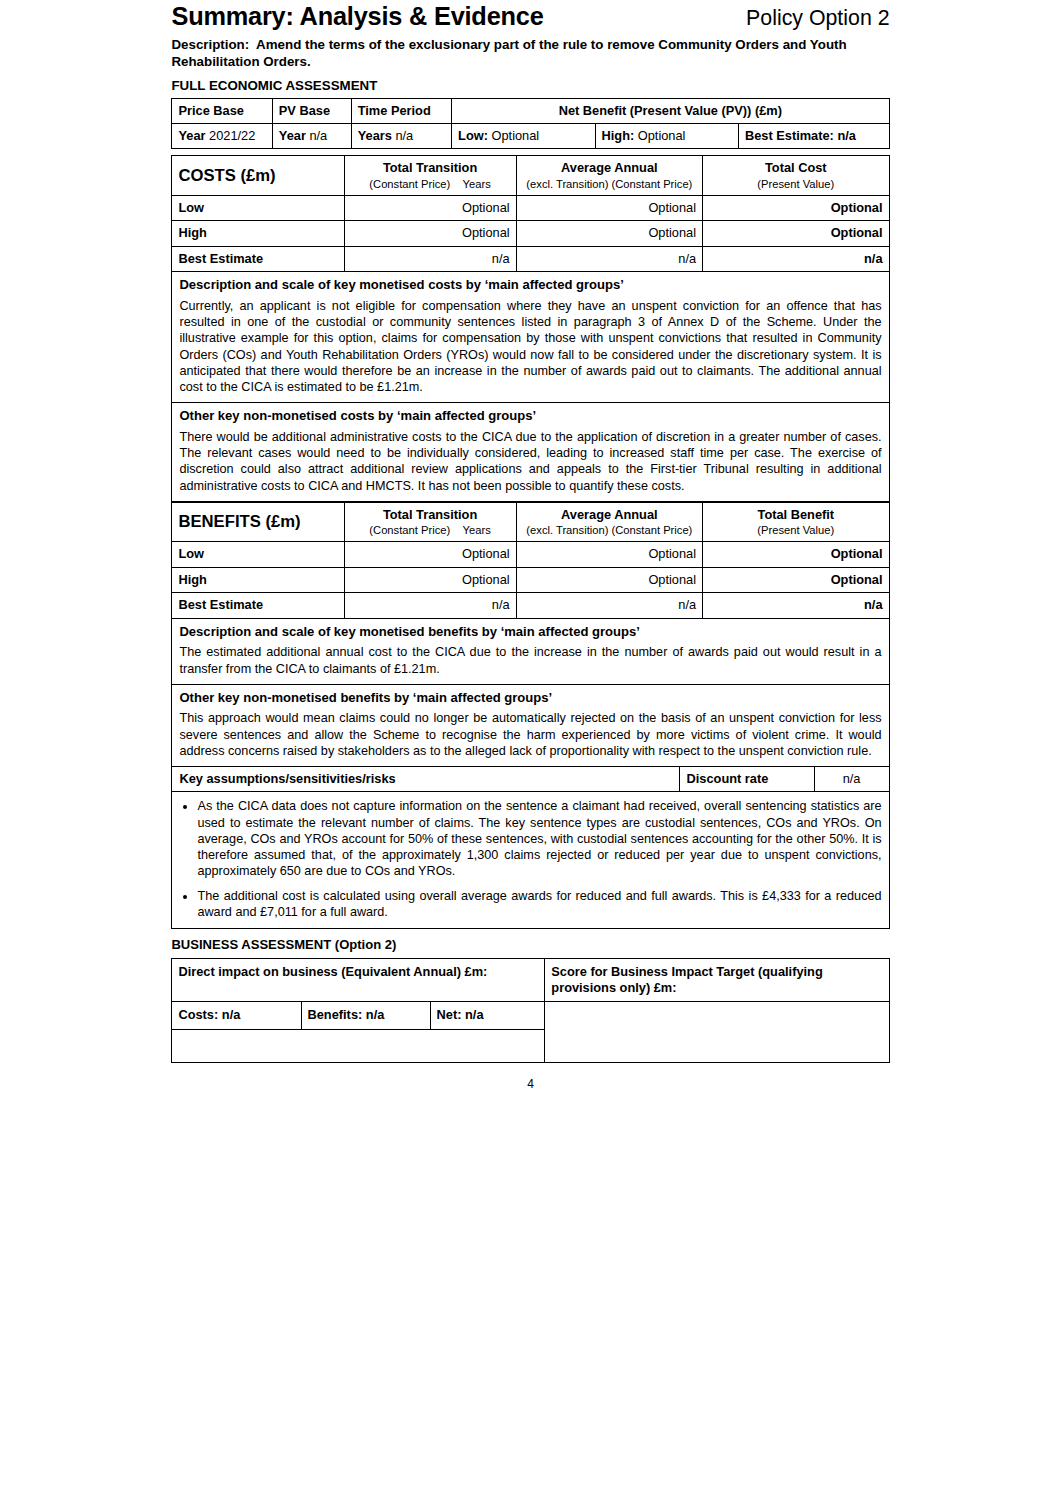Summary: Analysis & Evidence
Policy Option 2
Description: Amend the terms of the exclusionary part of the rule to remove Community Orders and Youth Rehabilitation Orders.
FULL ECONOMIC ASSESSMENT
| Price Base | PV Base | Time Period | Net Benefit (Present Value (PV)) (£m) |
| Year 2021/22 | Year n/a | Years n/a | Low: Optional | High: Optional | Best Estimate: n/a |
| COSTS (£m) | Total Transition (Constant Price) Years | Average Annual (excl. Transition) (Constant Price) | Total Cost (Present Value) |
| Low | Optional | Optional | Optional |
| High | Optional | Optional | Optional |
| Best Estimate | n/a | n/a | n/a |
Description and scale of key monetised costs by ‘main affected groups’
Currently, an applicant is not eligible for compensation where they have an unspent conviction for an offence that has resulted in one of the custodial or community sentences listed in paragraph 3 of Annex D of the Scheme. Under the illustrative example for this option, claims for compensation by those with unspent convictions that resulted in Community Orders (COs) and Youth Rehabilitation Orders (YROs) would now fall to be considered under the discretionary system. It is anticipated that there would therefore be an increase in the number of awards paid out to claimants. The additional annual cost to the CICA is estimated to be £1.21m.
Other key non-monetised costs by ‘main affected groups’
There would be additional administrative costs to the CICA due to the application of discretion in a greater number of cases. The relevant cases would need to be individually considered, leading to increased staff time per case. The exercise of discretion could also attract additional review applications and appeals to the First-tier Tribunal resulting in additional administrative costs to CICA and HMCTS. It has not been possible to quantify these costs.
| BENEFITS (£m) | Total Transition (Constant Price) Years | Average Annual (excl. Transition) (Constant Price) | Total Benefit (Present Value) |
| Low | Optional | Optional | Optional |
| High | Optional | Optional | Optional |
| Best Estimate | n/a | n/a | n/a |
Description and scale of key monetised benefits by ‘main affected groups’
The estimated additional annual cost to the CICA due to the increase in the number of awards paid out would result in a transfer from the CICA to claimants of £1.21m.
Other key non-monetised benefits by ‘main affected groups’
This approach would mean claims could no longer be automatically rejected on the basis of an unspent conviction for less severe sentences and allow the Scheme to recognise the harm experienced by more victims of violent crime. It would address concerns raised by stakeholders as to the alleged lack of proportionality with respect to the unspent conviction rule.
Key assumptions/sensitivities/risks
Discount rate
n/a
As the CICA data does not capture information on the sentence a claimant had received, overall sentencing statistics are used to estimate the relevant number of claims. The key sentence types are custodial sentences, COs and YROs. On average, COs and YROs account for 50% of these sentences, with custodial sentences accounting for the other 50%. It is therefore assumed that, of the approximately 1,300 claims rejected or reduced per year due to unspent convictions, approximately 650 are due to COs and YROs.
The additional cost is calculated using overall average awards for reduced and full awards. This is £4,333 for a reduced award and £7,011 for a full award.
BUSINESS ASSESSMENT (Option 2)
| Direct impact on business (Equivalent Annual) £m: | Score for Business Impact Target (qualifying provisions only) £m: |
| Costs: n/a | Benefits: n/a | Net: n/a | |
4